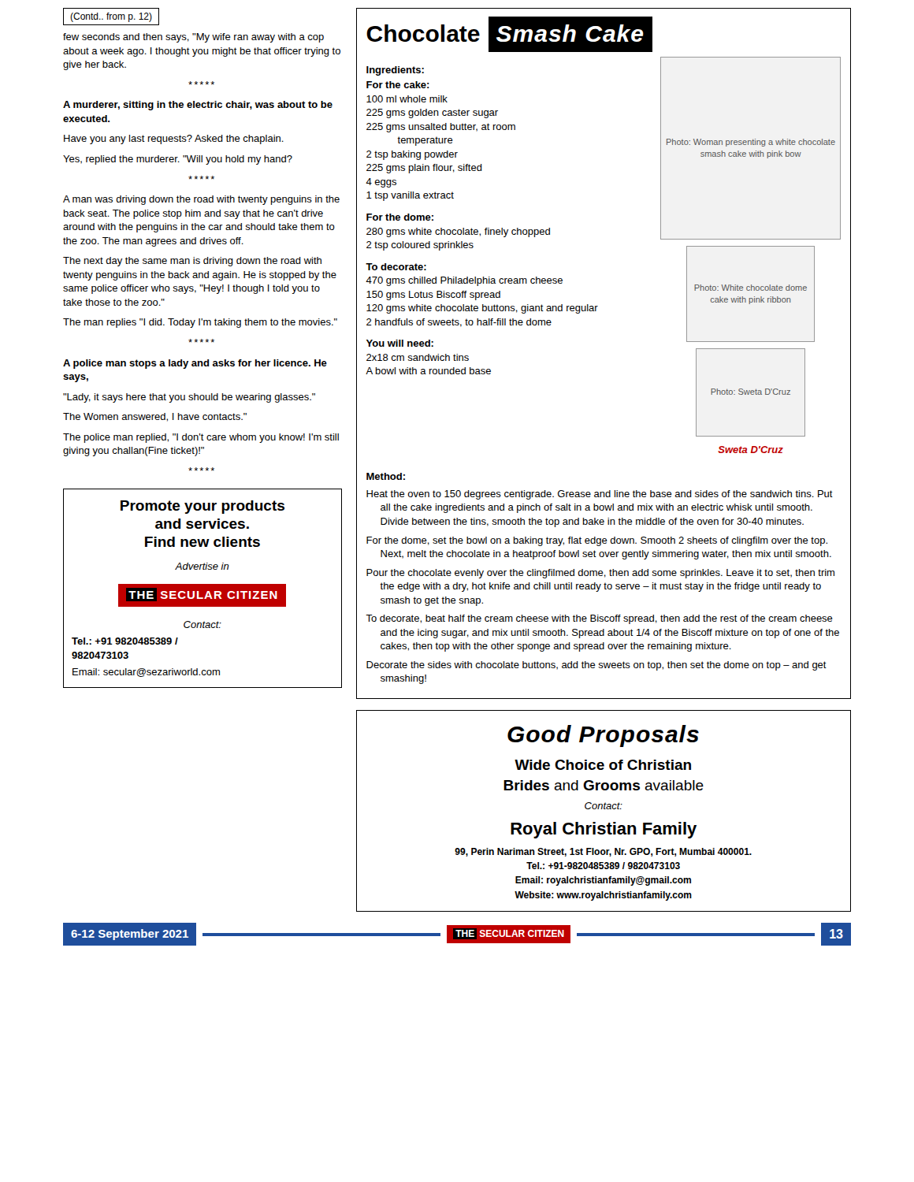(Contd.. from p. 12)
few seconds and then says, "My wife ran away with a cop about a week ago. I thought you might be that officer trying to give her back.
*****
A murderer, sitting in the electric chair, was about to be executed.
Have you any last requests? Asked the chaplain.
Yes, replied the murderer. "Will you hold my hand?
*****
A man was driving down the road with twenty penguins in the back seat. The police stop him and say that he can't drive around with the penguins in the car and should take them to the zoo. The man agrees and drives off.
The next day the same man is driving down the road with twenty penguins in the back and again. He is stopped by the same police officer who says, "Hey! I though I told you to take those to the zoo."
The man replies "I did. Today I'm taking them to the movies."
*****
A police man stops a lady and asks for her licence. He says,
"Lady, it says here that you should be wearing glasses."
The Women answered, I have contacts."
The police man replied, "I don't care whom you know! I'm still giving you challan(Fine ticket)!"
*****
Promote your products
and services.
Find new clients
Advertise in
THESECULAR CITIZEN
Contact:
Tel.: +91 9820485389 /
9820473103
Email: secular@sezariworld.com
Chocolate Smash Cake
Ingredients:
For the cake:
100 ml whole milk
225 gms golden caster sugar
225 gms unsalted butter, at room
temperature
2 tsp baking powder
225 gms plain flour, sifted
4 eggs
1 tsp vanilla extract
For the dome:
280 gms white chocolate, finely chopped
2 tsp coloured sprinkles
To decorate:
470 gms chilled Philadelphia cream cheese
150 gms Lotus Biscoff spread
120 gms white chocolate buttons, giant and regular
2 handfuls of sweets, to half-fill the dome
You will need:
2x18 cm sandwich tins
A bowl with a rounded base
Photo: Woman presenting a white chocolate smash cake with pink bow
Photo: White chocolate dome cake with pink ribbon
Photo: Sweta D'Cruz
Sweta D'Cruz
Method:
Heat the oven to 150 degrees centigrade. Grease and line the base and sides of the sandwich tins. Put all the cake ingredients and a pinch of salt in a bowl and mix with an electric whisk until smooth. Divide between the tins, smooth the top and bake in the middle of the oven for 30-40 minutes.
For the dome, set the bowl on a baking tray, flat edge down. Smooth 2 sheets of clingfilm over the top. Next, melt the chocolate in a heatproof bowl set over gently simmering water, then mix until smooth.
Pour the chocolate evenly over the clingfilmed dome, then add some sprinkles. Leave it to set, then trim the edge with a dry, hot knife and chill until ready to serve – it must stay in the fridge until ready to smash to get the snap.
To decorate, beat half the cream cheese with the Biscoff spread, then add the rest of the cream cheese and the icing sugar, and mix until smooth. Spread about 1/4 of the Biscoff mixture on top of one of the cakes, then top with the other sponge and spread over the remaining mixture.
Decorate the sides with chocolate buttons, add the sweets on top, then set the dome on top – and get smashing!
Good Proposals
Wide Choice of Christian
Brides and Grooms available
Contact:
Royal Christian Family
99, Perin Nariman Street, 1st Floor, Nr. GPO, Fort, Mumbai 400001.
Tel.: +91-9820485389 / 9820473103
Email: royalchristianfamily@gmail.com
Website: www.royalchristianfamily.com
6-12 September 2021
THESECULAR CITIZEN
13